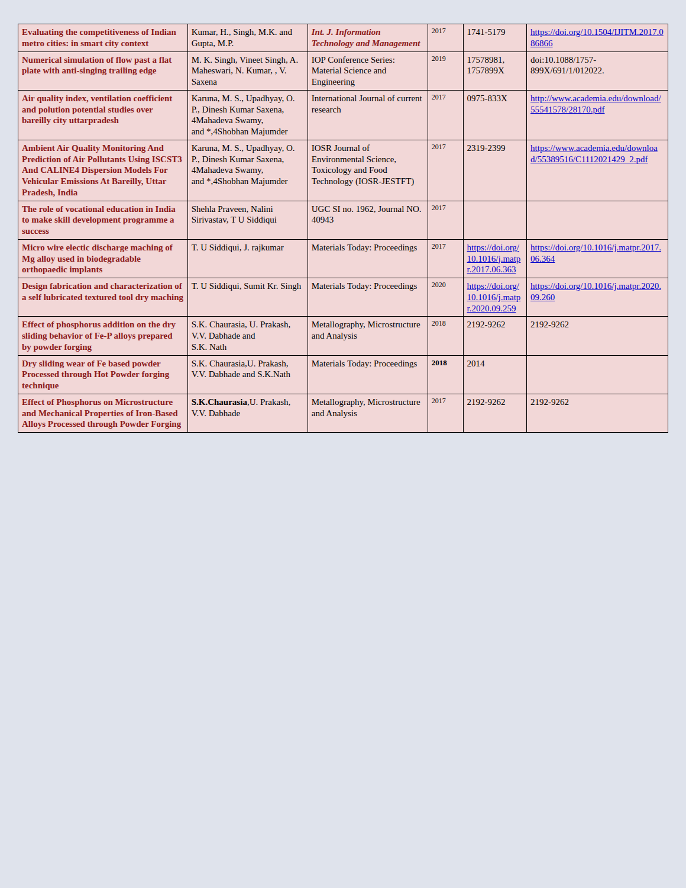| Evaluating the competitiveness of Indian metro cities: in smart city context | Kumar, H., Singh, M.K. and Gupta, M.P. | Int. J. Information Technology and Management | 2017 | 1741-5179 | https://doi.org/10.1504/IJITM.2017.086866 |
| Numerical simulation of flow past a flat plate with anti-singing trailing edge | M. K. Singh, Vineet Singh, A. Maheswari, N. Kumar, , V. Saxena | IOP Conference Series: Material Science and Engineering | 2019 | 17578981, 1757899X | doi:10.1088/1757-899X/691/1/012022. |
| Air quality index, ventilation coefficient and polution potential studies over bareilly city uttarpradesh | Karuna, M. S., Upadhyay, O. P., Dinesh Kumar Saxena, 4Mahadeva Swamy, and *,4Shobhan Majumder | International Journal of current research | 2017 | 0975-833X | http://www.academia.edu/download/55541578/28170.pdf |
| Ambient Air Quality Monitoring And Prediction of Air Pollutants Using ISCST3 And CALINE4 Dispersion Models For Vehicular Emissions At Bareilly, Uttar Pradesh, India | Karuna, M. S., Upadhyay, O. P., Dinesh Kumar Saxena, 4Mahadeva Swamy, and *,4Shobhan Majumder | IOSR Journal of Environmental Science, Toxicology and Food Technology (IOSR-JESTFT) | 2017 | 2319-2399 | https://www.academia.edu/download/55389516/C1112021429_2.pdf |
| The role of vocational education in India to make skill development programme a success | Shehla Praveen, Nalini Sirivastav, T U Siddiqui | UGC SI no. 1962, Journal NO. 40943 | 2017 | | |
| Micro wire electic discharge maching of Mg alloy used in biodegradable orthopaedic implants | T. U Siddiqui, J. rajkumar | Materials Today: Proceedings | 2017 | https://doi.org/10.1016/j.matpr.2017.06.363 | https://doi.org/10.1016/j.matpr.2017.06.364 |
| Design fabrication and characterization of a self lubricated textured tool dry maching | T. U Siddiqui, Sumit Kr. Singh | Materials Today: Proceedings | 2020 | https://doi.org/10.1016/j.matpr.2020.09.259 | https://doi.org/10.1016/j.matpr.2020.09.260 |
| Effect of phosphorus addition on the dry sliding behavior of Fe-P alloys prepared by powder forging | S.K. Chaurasia, U. Prakash, V.V. Dabhade and S.K. Nath | Metallography, Microstructure and Analysis | 2018 | 2192-9262 | 2192-9262 |
| Dry sliding wear of Fe based powder Processed through Hot Powder forging technique | S.K. Chaurasia,U. Prakash, V.V. Dabhade and S.K.Nath | Materials Today: Proceedings | 2018 | 2014 | |
| Effect of Phosphorus on Microstructure and Mechanical Properties of Iron-Based Alloys Processed through Powder Forging | S.K.Chaurasia ,U. Prakash, V.V. Dabhade | Metallography, Microstructure and Analysis | 2017 | 2192-9262 | 2192-9262 |